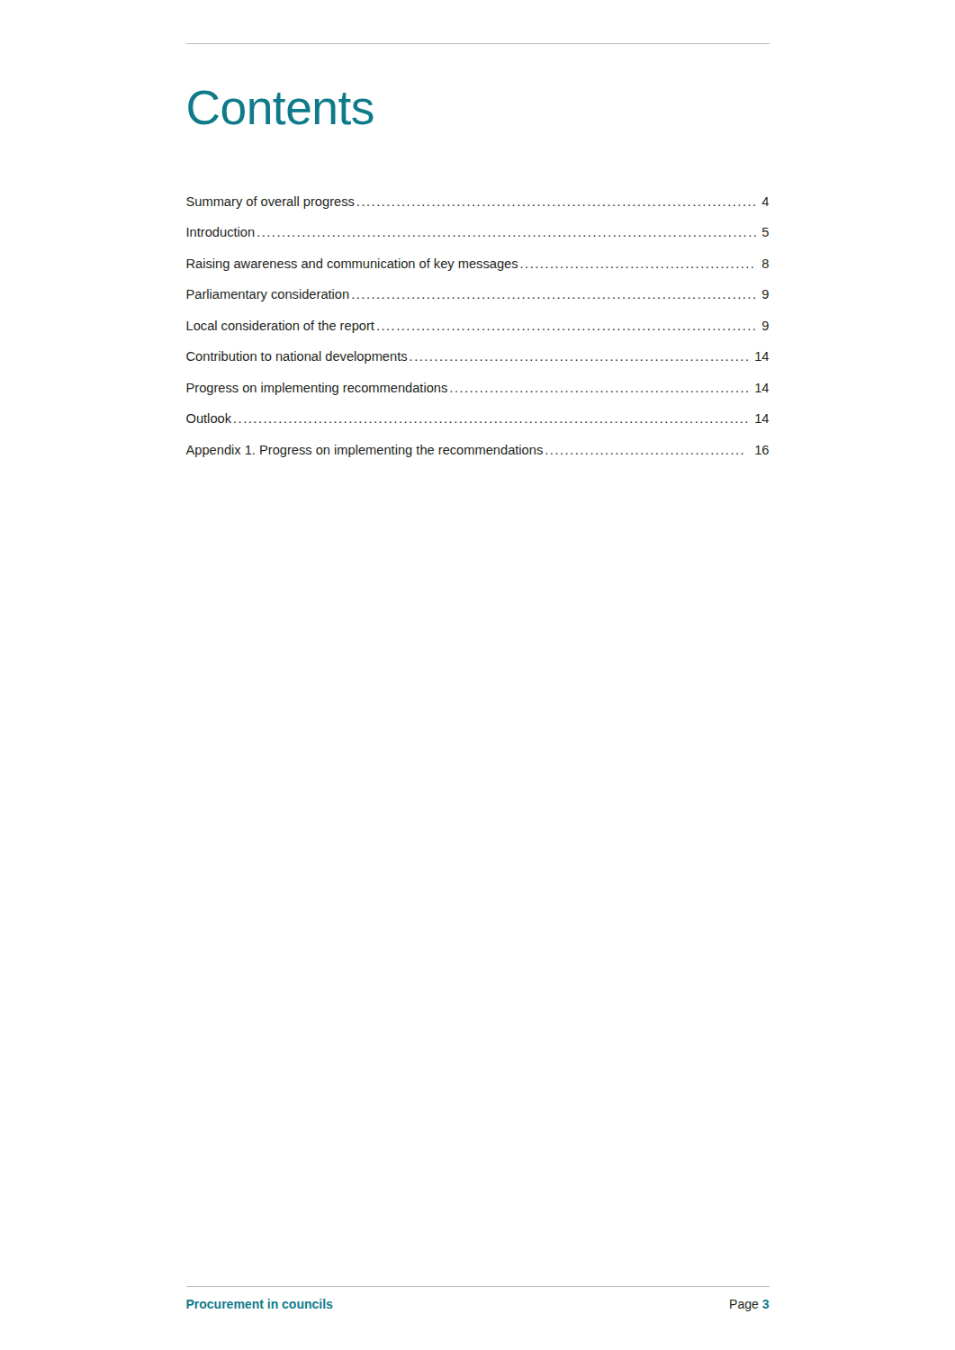Contents
Summary of overall progress .................................................................................................. 4
Introduction ..................................................................................................................... 5
Raising awareness and communication of key messages ................................................ 8
Parliamentary consideration ............................................................................................. 9
Local consideration of the report ...................................................................................... 9
Contribution to national developments ............................................................................ 14
Progress on implementing recommendations ................................................................ 14
Outlook ............................................................................................................................. 14
Appendix 1. Progress on implementing the recommendations ........................................ 16
Procurement in councils Page 3